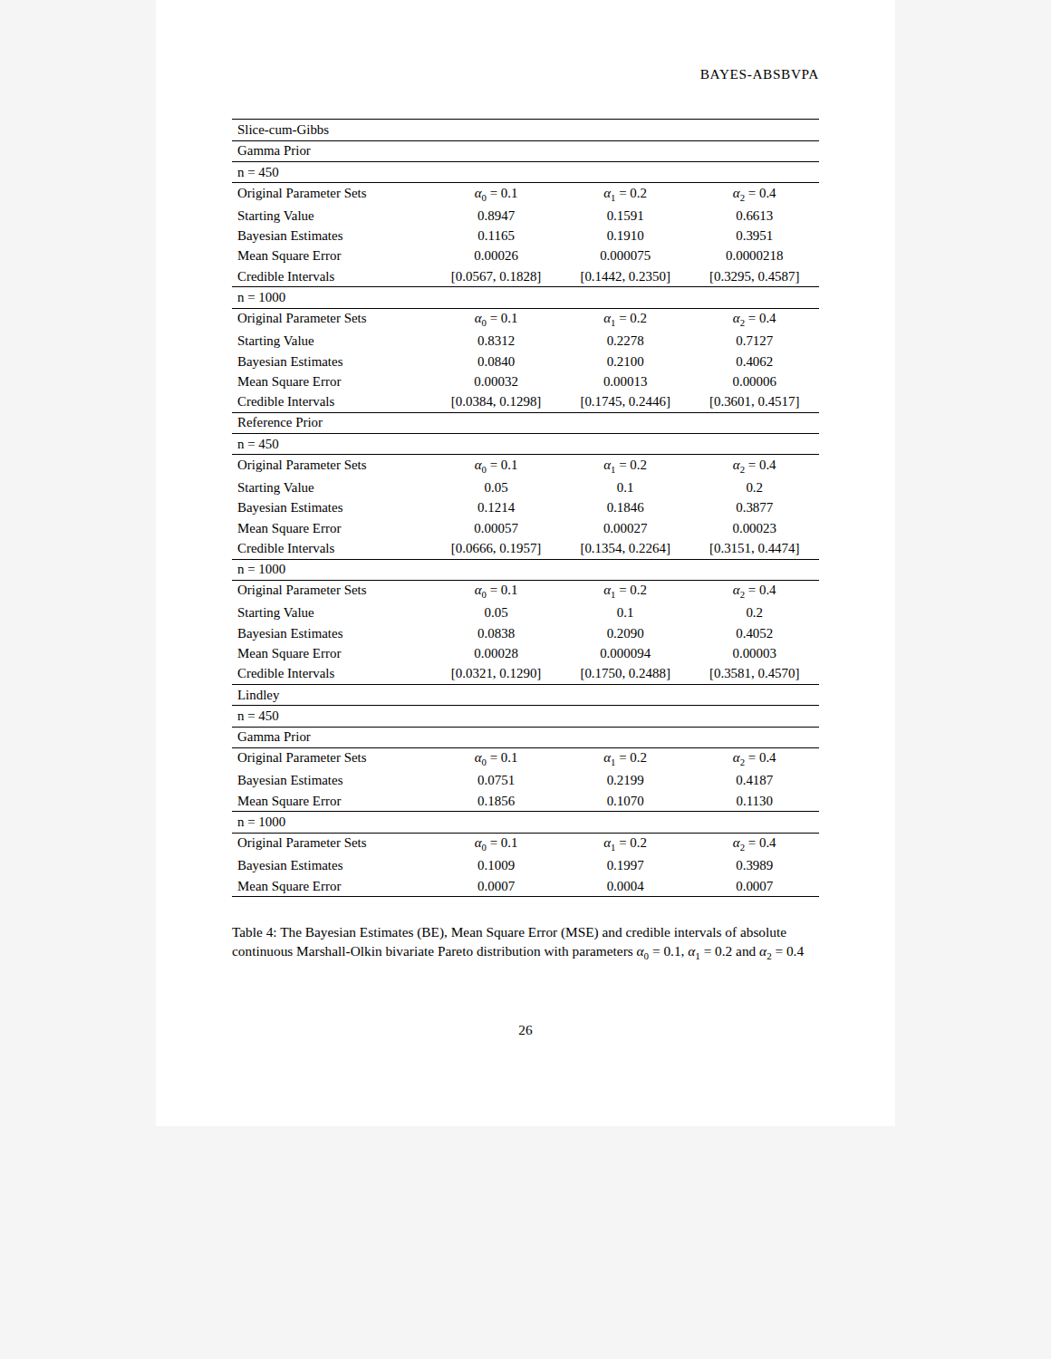BAYES-ABSBVPA
| Slice-cum-Gibbs | | | |
| Gamma Prior | | | |
| n = 450 | | | |
| Original Parameter Sets | α 0 = 0.1 | α 1 = 0.2 | α 2 = 0.4 |
| Starting Value | 0.8947 | 0.1591 | 0.6613 |
| Bayesian Estimates | 0.1165 | 0.1910 | 0.3951 |
| Mean Square Error | 0.00026 | 0.000075 | 0.0000218 |
| Credible Intervals | [0.0567, 0.1828] | [0.1442, 0.2350] | [0.3295, 0.4587] |
| n = 1000 | | | |
| Original Parameter Sets | α 0 = 0.1 | α 1 = 0.2 | α 2 = 0.4 |
| Starting Value | 0.8312 | 0.2278 | 0.7127 |
| Bayesian Estimates | 0.0840 | 0.2100 | 0.4062 |
| Mean Square Error | 0.00032 | 0.00013 | 0.00006 |
| Credible Intervals | [0.0384, 0.1298] | [0.1745, 0.2446] | [0.3601, 0.4517] |
| Reference Prior | | | |
| n = 450 | | | |
| Original Parameter Sets | α 0 = 0.1 | α 1 = 0.2 | α 2 = 0.4 |
| Starting Value | 0.05 | 0.1 | 0.2 |
| Bayesian Estimates | 0.1214 | 0.1846 | 0.3877 |
| Mean Square Error | 0.00057 | 0.00027 | 0.00023 |
| Credible Intervals | [0.0666, 0.1957] | [0.1354, 0.2264] | [0.3151, 0.4474] |
| n = 1000 | | | |
| Original Parameter Sets | α 0 = 0.1 | α 1 = 0.2 | α 2 = 0.4 |
| Starting Value | 0.05 | 0.1 | 0.2 |
| Bayesian Estimates | 0.0838 | 0.2090 | 0.4052 |
| Mean Square Error | 0.00028 | 0.000094 | 0.00003 |
| Credible Intervals | [0.0321, 0.1290] | [0.1750, 0.2488] | [0.3581, 0.4570] |
| Lindley | | | |
| n = 450 | | | |
| Gamma Prior | | | |
| Original Parameter Sets | α 0 = 0.1 | α 1 = 0.2 | α 2 = 0.4 |
| Bayesian Estimates | 0.0751 | 0.2199 | 0.4187 |
| Mean Square Error | 0.1856 | 0.1070 | 0.1130 |
| n = 1000 | | | |
| Original Parameter Sets | α 0 = 0.1 | α 1 = 0.2 | α 2 = 0.4 |
| Bayesian Estimates | 0.1009 | 0.1997 | 0.3989 |
| Mean Square Error | 0.0007 | 0.0004 | 0.0007 |
Table 4: The Bayesian Estimates (BE), Mean Square Error (MSE) and credible intervals of absolute continuous Marshall-Olkin bivariate Pareto distribution with parameters α0 = 0.1, α1 = 0.2 and α2 = 0.4
26